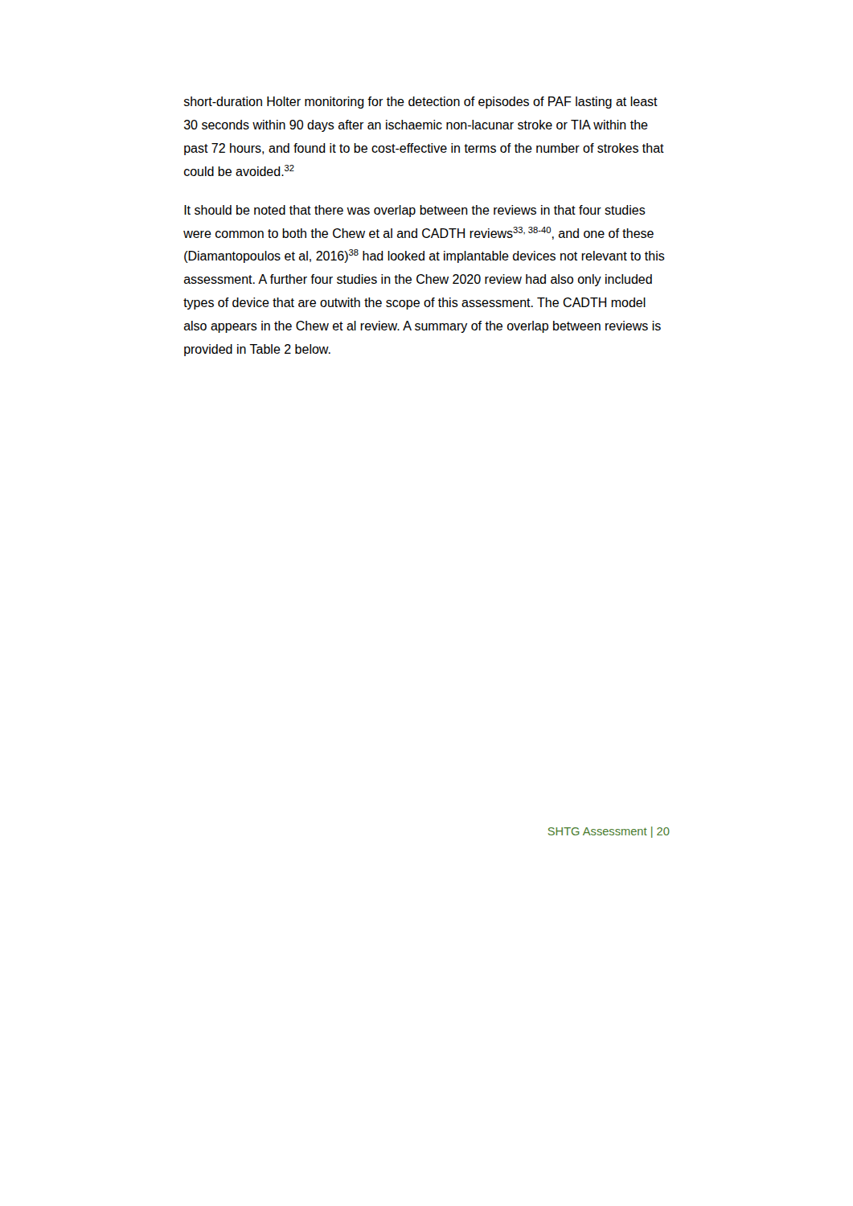short-duration Holter monitoring for the detection of episodes of PAF lasting at least 30 seconds within 90 days after an ischaemic non-lacunar stroke or TIA within the past 72 hours, and found it to be cost-effective in terms of the number of strokes that could be avoided.32
It should be noted that there was overlap between the reviews in that four studies were common to both the Chew et al and CADTH reviews33, 38-40, and one of these (Diamantopoulos et al, 2016)38 had looked at implantable devices not relevant to this assessment. A further four studies in the Chew 2020 review had also only included types of device that are outwith the scope of this assessment. The CADTH model also appears in the Chew et al review. A summary of the overlap between reviews is provided in Table 2 below.
SHTG Assessment | 20